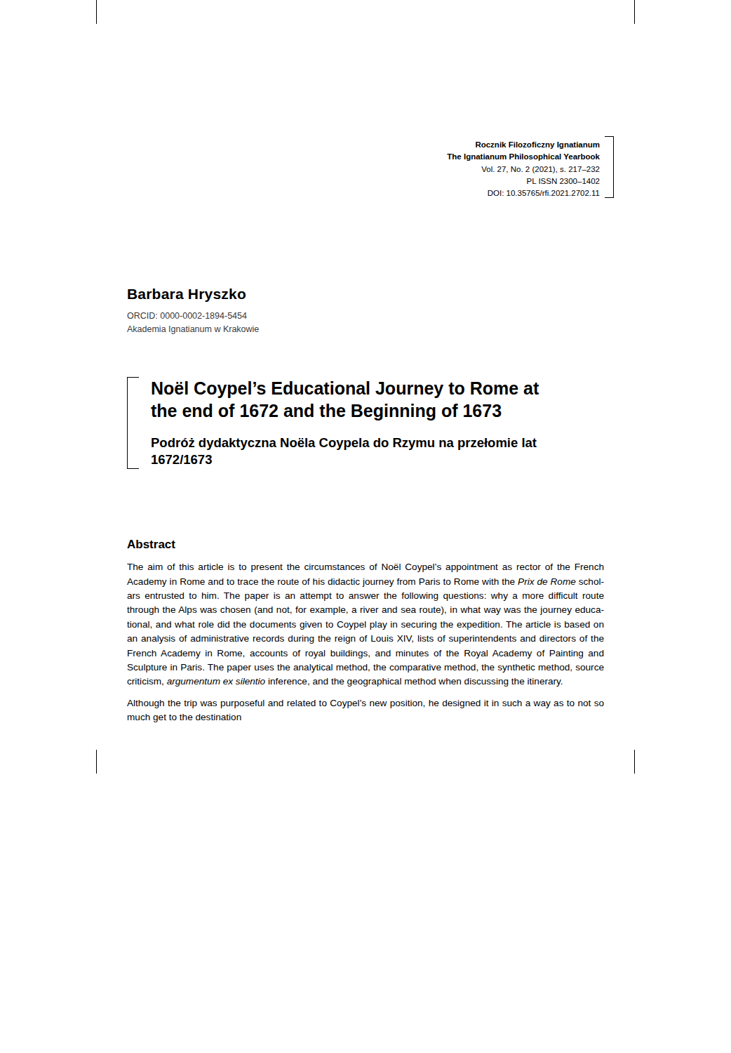Rocznik Filozoficzny Ignatianum
The Ignatianum Philosophical Yearbook
Vol. 27, No. 2 (2021), s. 217–232
PL ISSN 2300–1402
DOI: 10.35765/rfi.2021.2702.11
Barbara Hryszko
ORCID: 0000-0002-1894-5454
Akademia Ignatianum w Krakowie
Noël Coypel’s Educational Journey to Rome at the end of 1672 and the Beginning of 1673
Podróż dydaktyczna Noëla Coypela do Rzymu na przełomie lat 1672/1673
Abstract
The aim of this article is to present the circumstances of Noël Coypel’s appointment as rector of the French Academy in Rome and to trace the route of his didactic journey from Paris to Rome with the Prix de Rome scholars entrusted to him. The paper is an attempt to answer the following questions: why a more difficult route through the Alps was chosen (and not, for example, a river and sea route), in what way was the journey educational, and what role did the documents given to Coypel play in securing the expedition. The article is based on an analysis of administrative records during the reign of Louis XIV, lists of superintendents and directors of the French Academy in Rome, accounts of royal buildings, and minutes of the Royal Academy of Painting and Sculpture in Paris. The paper uses the analytical method, the comparative method, the synthetic method, source criticism, argumentum ex silentio inference, and the geographical method when discussing the itinerary.
Although the trip was purposeful and related to Coypel’s new position, he designed it in such a way as to not so much get to the destination